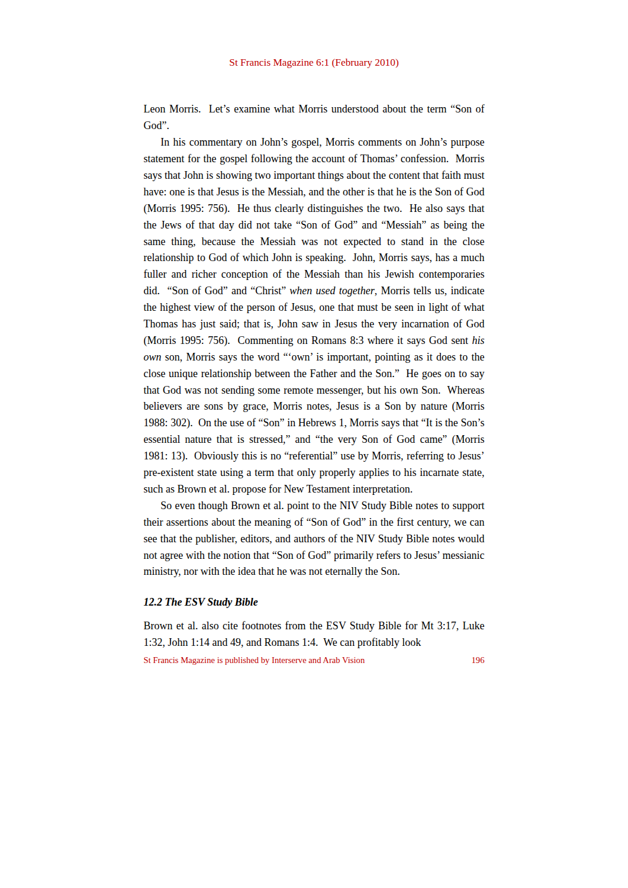St Francis Magazine 6:1 (February 2010)
Leon Morris. Let’s examine what Morris understood about the term “Son of God”.
In his commentary on John’s gospel, Morris comments on John’s purpose statement for the gospel following the account of Thomas’ confession. Morris says that John is showing two important things about the content that faith must have: one is that Jesus is the Messiah, and the other is that he is the Son of God (Morris 1995: 756). He thus clearly distinguishes the two. He also says that the Jews of that day did not take “Son of God” and “Messiah” as being the same thing, because the Messiah was not expected to stand in the close relationship to God of which John is speaking. John, Morris says, has a much fuller and richer conception of the Messiah than his Jewish contemporaries did. “Son of God” and “Christ” when used together, Morris tells us, indicate the highest view of the person of Jesus, one that must be seen in light of what Thomas has just said; that is, John saw in Jesus the very incarnation of God (Morris 1995: 756). Commenting on Romans 8:3 where it says God sent his own son, Morris says the word “‘own’ is important, pointing as it does to the close unique relationship between the Father and the Son.” He goes on to say that God was not sending some remote messenger, but his own Son. Whereas believers are sons by grace, Morris notes, Jesus is a Son by nature (Morris 1988: 302). On the use of “Son” in Hebrews 1, Morris says that “It is the Son’s essential nature that is stressed,” and “the very Son of God came” (Morris 1981: 13). Obviously this is no “referential” use by Morris, referring to Jesus’ pre-existent state using a term that only properly applies to his incarnate state, such as Brown et al. propose for New Testament interpretation.
So even though Brown et al. point to the NIV Study Bible notes to support their assertions about the meaning of “Son of God” in the first century, we can see that the publisher, editors, and authors of the NIV Study Bible notes would not agree with the notion that “Son of God” primarily refers to Jesus’ messianic ministry, nor with the idea that he was not eternally the Son.
12.2 The ESV Study Bible
Brown et al. also cite footnotes from the ESV Study Bible for Mt 3:17, Luke 1:32, John 1:14 and 49, and Romans 1:4. We can profitably look
St Francis Magazine is published by Interserve and Arab Vision 196